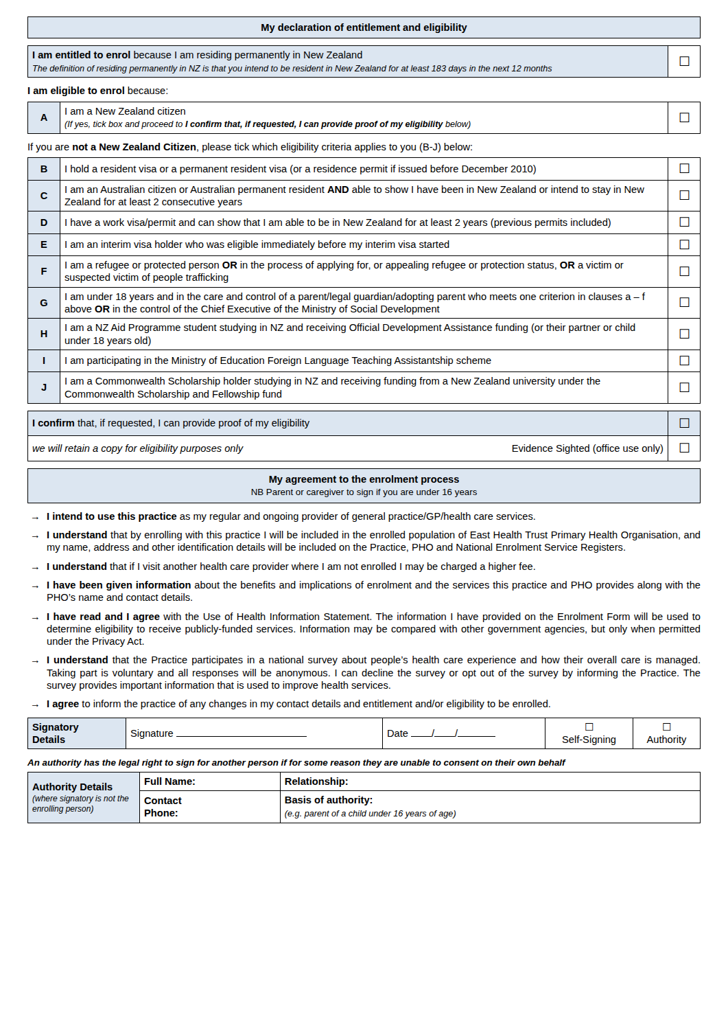My declaration of entitlement and eligibility
| I am entitled to enrol because I am residing permanently in New Zealand The definition of residing permanently in NZ is that you intend to be resident in New Zealand for at least 183 days in the next 12 months | ☐ |
I am eligible to enrol because:
| A | I am a New Zealand citizen (If yes, tick box and proceed to I confirm that, if requested, I can provide proof of my eligibility below) | ☐ |
If you are not a New Zealand Citizen, please tick which eligibility criteria applies to you (B-J) below:
| B | I hold a resident visa or a permanent resident visa (or a residence permit if issued before December 2010) | ☐ |
| C | I am an Australian citizen or Australian permanent resident AND able to show I have been in New Zealand or intend to stay in New Zealand for at least 2 consecutive years | ☐ |
| D | I have a work visa/permit and can show that I am able to be in New Zealand for at least 2 years (previous permits included) | ☐ |
| E | I am an interim visa holder who was eligible immediately before my interim visa started | ☐ |
| F | I am a refugee or protected person OR in the process of applying for, or appealing refugee or protection status, OR a victim or suspected victim of people trafficking | ☐ |
| G | I am under 18 years and in the care and control of a parent/legal guardian/adopting parent who meets one criterion in clauses a – f above OR in the control of the Chief Executive of the Ministry of Social Development | ☐ |
| H | I am a NZ Aid Programme student studying in NZ and receiving Official Development Assistance funding (or their partner or child under 18 years old) | ☐ |
| I | I am participating in the Ministry of Education Foreign Language Teaching Assistantship scheme | ☐ |
| J | I am a Commonwealth Scholarship holder studying in NZ and receiving funding from a New Zealand university under the Commonwealth Scholarship and Fellowship fund | ☐ |
| I confirm that, if requested, I can provide proof of my eligibility | ☐ |
| we will retain a copy for eligibility purposes only Evidence Sighted (office use only) | ☐ |
My agreement to the enrolment process
NB Parent or caregiver to sign if you are under 16 years
I intend to use this practice as my regular and ongoing provider of general practice/GP/health care services.
I understand that by enrolling with this practice I will be included in the enrolled population of East Health Trust Primary Health Organisation, and my name, address and other identification details will be included on the Practice, PHO and National Enrolment Service Registers.
I understand that if I visit another health care provider where I am not enrolled I may be charged a higher fee.
I have been given information about the benefits and implications of enrolment and the services this practice and PHO provides along with the PHO’s name and contact details.
I have read and I agree with the Use of Health Information Statement. The information I have provided on the Enrolment Form will be used to determine eligibility to receive publicly-funded services. Information may be compared with other government agencies, but only when permitted under the Privacy Act.
I understand that the Practice participates in a national survey about people’s health care experience and how their overall care is managed. Taking part is voluntary and all responses will be anonymous. I can decline the survey or opt out of the survey by informing the Practice. The survey provides important information that is used to improve health services.
I agree to inform the practice of any changes in my contact details and entitlement and/or eligibility to be enrolled.
| Signatory Details | Signature | Date / / | ☐ Self-Signing | ☐ Authority |
An authority has the legal right to sign for another person if for some reason they are unable to consent on their own behalf
| Authority Details (where signatory is not the enrolling person) | Full Name: | Relationship: |
| Contact Phone: | Basis of authority: (e.g. parent of a child under 16 years of age) |